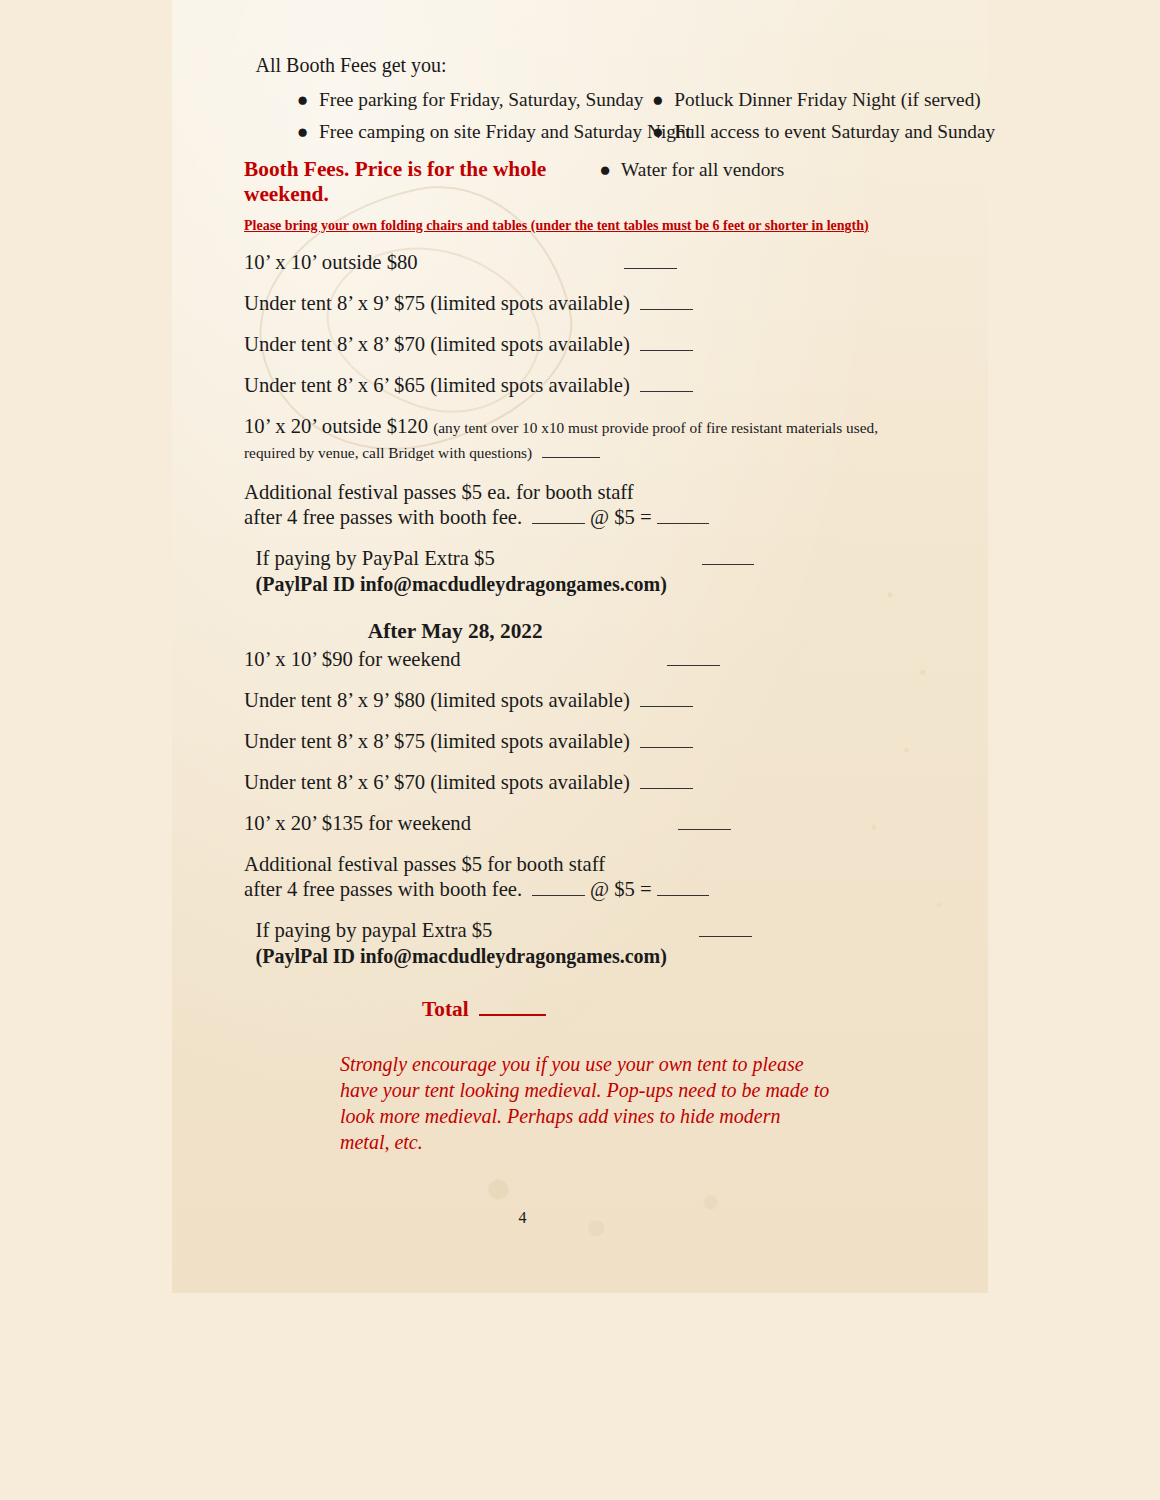All Booth Fees get you:
● Free parking for Friday, Saturday, Sunday
● Potluck Dinner Friday Night (if served)
● Free camping on site Friday and Saturday Night
● Full access to event Saturday and Sunday
Booth Fees. Price is for the whole weekend.
● Water for all vendors
Please bring your own folding chairs and tables (under the tent tables must be 6 feet or shorter in length)
10’ x 10’ outside $80
Under tent 8’ x 9’ $75 (limited spots available)
Under tent 8’ x 8’ $70 (limited spots available)
Under tent 8’ x 6’ $65 (limited spots available)
10’ x 20’ outside $120 (any tent over 10 x10 must provide proof of fire resistant materials used, required by venue, call Bridget with questions)
Additional festival passes $5 ea. for booth staff
after 4 free passes with booth fee. @ $5 =
If paying by PayPal Extra $5
(PaylPal ID info@macdudleydragongames.com)
After May 28, 2022
10’ x 10’ $90 for weekend
Under tent 8’ x 9’ $80 (limited spots available)
Under tent 8’ x 8’ $75 (limited spots available)
Under tent 8’ x 6’ $70 (limited spots available)
10’ x 20’ $135 for weekend
Additional festival passes $5 for booth staff
after 4 free passes with booth fee. @ $5 =
If paying by paypal Extra $5
(PaylPal ID info@macdudleydragongames.com)
Total
Strongly encourage you if you use your own tent to please have your tent looking medieval. Pop-ups need to be made to look more medieval. Perhaps add vines to hide modern metal, etc.
4